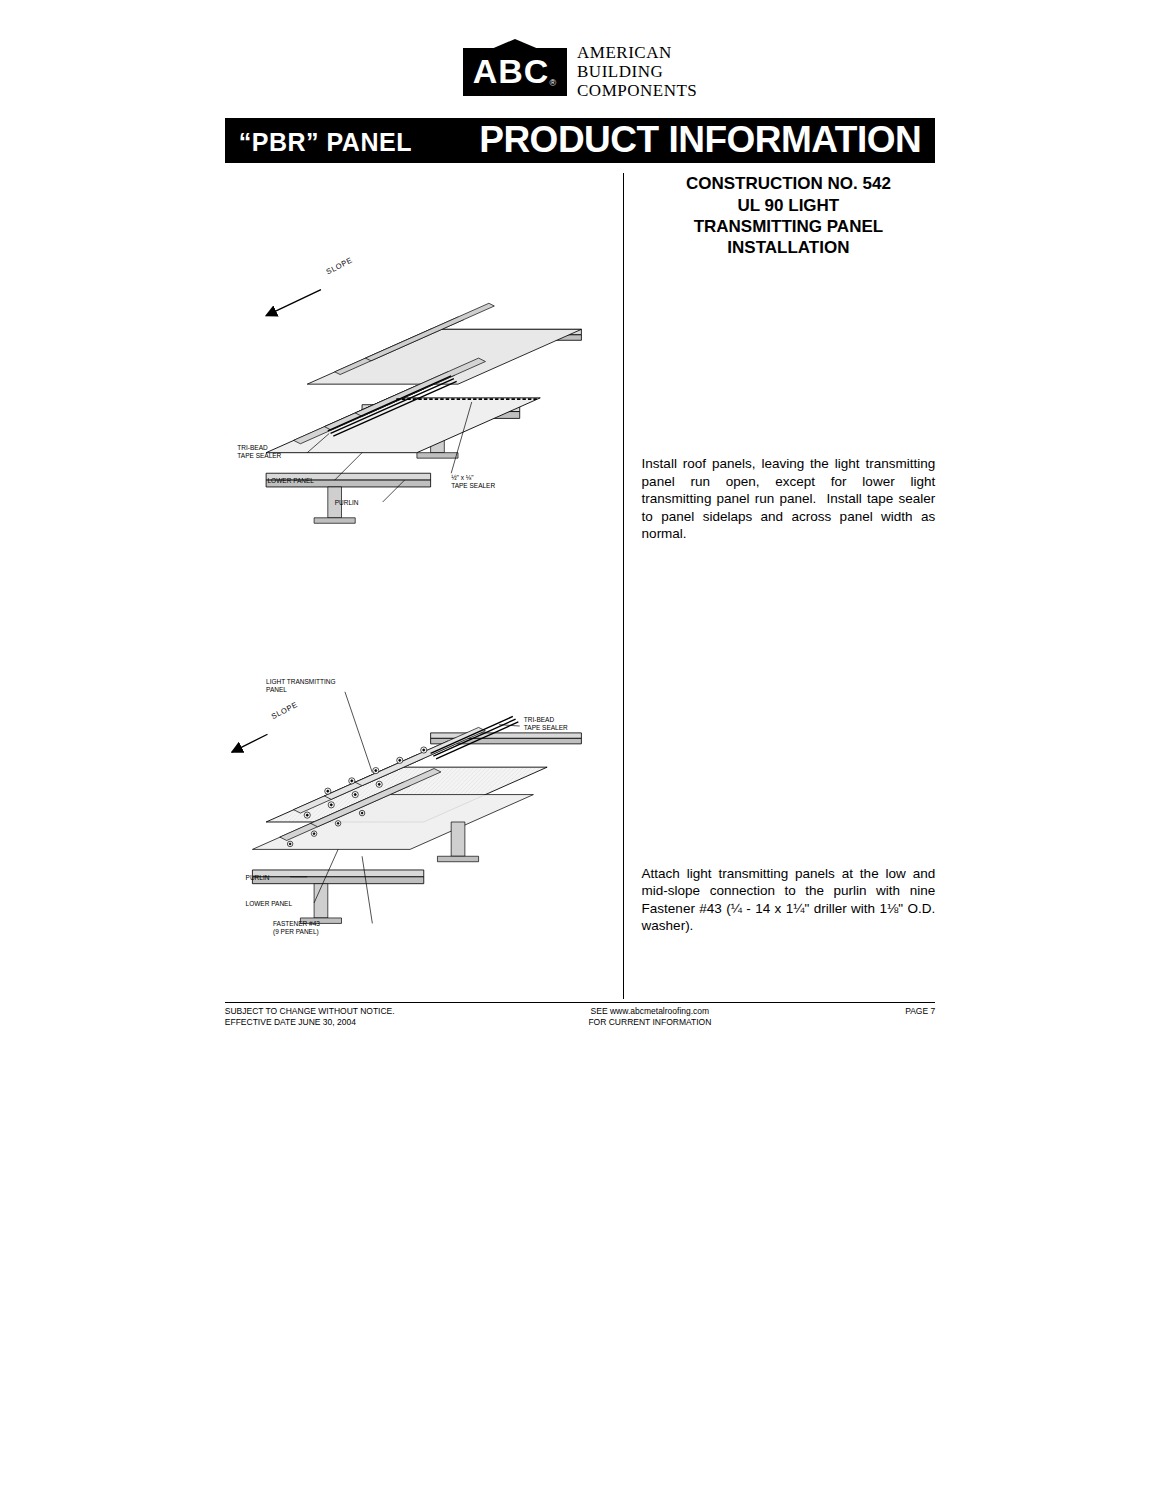ABC®
AMERICAN
BUILDING
COMPONENTS
“PBR” PANEL
PRODUCT INFORMATION
SLOPE TRI-BEAD TAPE SEALER LOWER PANEL PURLIN ½" x ⅛" TAPE SEALER
SLOPE LIGHT TRANSMITTING PANEL TRI-BEAD TAPE SEALER PURLIN LOWER PANEL FASTENER #43 (9 PER PANEL)
CONSTRUCTION NO. 542
UL 90 LIGHT
TRANSMITTING PANEL
INSTALLATION
Install roof panels, leaving the light transmitting panel run open, except for lower light transmitting panel run panel. Install tape sealer to panel sidelaps and across panel width as normal.
Attach light transmitting panels at the low and mid-slope connection to the purlin with nine Fastener #43 (¼ - 14 x 1¼" driller with 1⅛" O.D. washer).
SUBJECT TO CHANGE WITHOUT NOTICE.
EFFECTIVE DATE JUNE 30, 2004
SEE www.abcmetalroofing.com
FOR CURRENT INFORMATION
PAGE 7